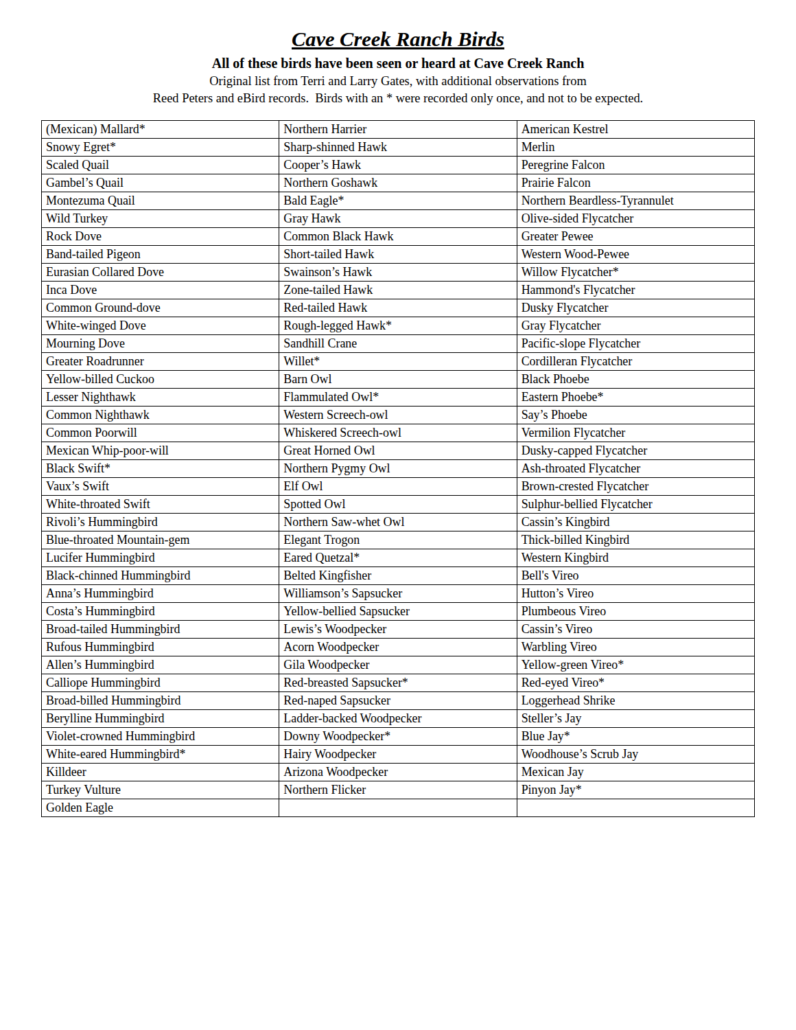Cave Creek Ranch Birds
All of these birds have been seen or heard at Cave Creek Ranch
Original list from Terri and Larry Gates, with additional observations from
Reed Peters and eBird records. Birds with an * were recorded only once, and not to be expected.
| (Mexican) Mallard* | Northern Harrier | American Kestrel |
| Snowy Egret* | Sharp-shinned Hawk | Merlin |
| Scaled Quail | Cooper’s Hawk | Peregrine Falcon |
| Gambel’s Quail | Northern Goshawk | Prairie Falcon |
| Montezuma Quail | Bald Eagle* | Northern Beardless-Tyrannulet |
| Wild Turkey | Gray Hawk | Olive-sided Flycatcher |
| Rock Dove | Common Black Hawk | Greater Pewee |
| Band-tailed Pigeon | Short-tailed Hawk | Western Wood-Pewee |
| Eurasian Collared Dove | Swainson’s Hawk | Willow Flycatcher* |
| Inca Dove | Zone-tailed Hawk | Hammond's Flycatcher |
| Common Ground-dove | Red-tailed Hawk | Dusky Flycatcher |
| White-winged Dove | Rough-legged Hawk* | Gray Flycatcher |
| Mourning Dove | Sandhill Crane | Pacific-slope Flycatcher |
| Greater Roadrunner | Willet* | Cordilleran Flycatcher |
| Yellow-billed Cuckoo | Barn Owl | Black Phoebe |
| Lesser Nighthawk | Flammulated Owl* | Eastern Phoebe* |
| Common Nighthawk | Western Screech-owl | Say’s Phoebe |
| Common Poorwill | Whiskered Screech-owl | Vermilion Flycatcher |
| Mexican Whip-poor-will | Great Horned Owl | Dusky-capped Flycatcher |
| Black Swift* | Northern Pygmy Owl | Ash-throated Flycatcher |
| Vaux’s Swift | Elf Owl | Brown-crested Flycatcher |
| White-throated Swift | Spotted Owl | Sulphur-bellied Flycatcher |
| Rivoli’s Hummingbird | Northern Saw-whet Owl | Cassin’s Kingbird |
| Blue-throated Mountain-gem | Elegant Trogon | Thick-billed Kingbird |
| Lucifer Hummingbird | Eared Quetzal* | Western Kingbird |
| Black-chinned Hummingbird | Belted Kingfisher | Bell's Vireo |
| Anna’s Hummingbird | Williamson’s Sapsucker | Hutton’s Vireo |
| Costa’s Hummingbird | Yellow-bellied Sapsucker | Plumbeous Vireo |
| Broad-tailed Hummingbird | Lewis’s Woodpecker | Cassin’s Vireo |
| Rufous Hummingbird | Acorn Woodpecker | Warbling Vireo |
| Allen’s Hummingbird | Gila Woodpecker | Yellow-green Vireo* |
| Calliope Hummingbird | Red-breasted Sapsucker* | Red-eyed Vireo* |
| Broad-billed Hummingbird | Red-naped Sapsucker | Loggerhead Shrike |
| Berylline Hummingbird | Ladder-backed Woodpecker | Steller’s Jay |
| Violet-crowned Hummingbird | Downy Woodpecker* | Blue Jay* |
| White-eared Hummingbird* | Hairy Woodpecker | Woodhouse’s Scrub Jay |
| Killdeer | Arizona Woodpecker | Mexican Jay |
| Turkey Vulture | Northern Flicker | Pinyon Jay* |
| Golden Eagle | | |